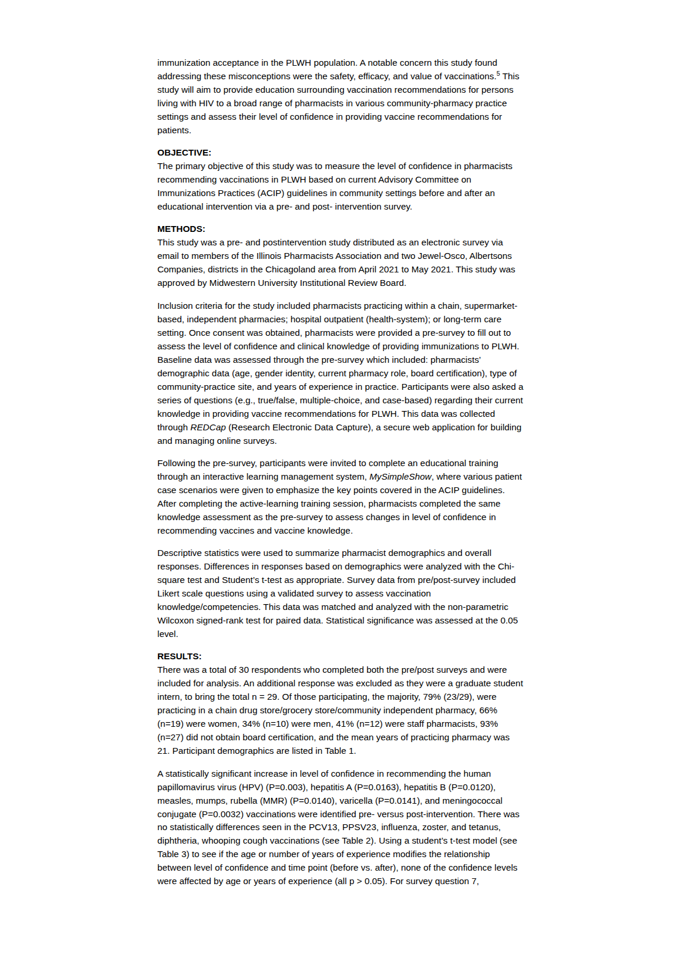immunization acceptance in the PLWH population. A notable concern this study found addressing these misconceptions were the safety, efficacy, and value of vaccinations.5 This study will aim to provide education surrounding vaccination recommendations for persons living with HIV to a broad range of pharmacists in various community-pharmacy practice settings and assess their level of confidence in providing vaccine recommendations for patients.
Objective:
The primary objective of this study was to measure the level of confidence in pharmacists recommending vaccinations in PLWH based on current Advisory Committee on Immunizations Practices (ACIP) guidelines in community settings before and after an educational intervention via a pre- and post- intervention survey.
Methods:
This study was a pre- and postintervention study distributed as an electronic survey via email to members of the Illinois Pharmacists Association and two Jewel-Osco, Albertsons Companies, districts in the Chicagoland area from April 2021 to May 2021. This study was approved by Midwestern University Institutional Review Board.
Inclusion criteria for the study included pharmacists practicing within a chain, supermarket-based, independent pharmacies; hospital outpatient (health-system); or long-term care setting. Once consent was obtained, pharmacists were provided a pre-survey to fill out to assess the level of confidence and clinical knowledge of providing immunizations to PLWH. Baseline data was assessed through the pre-survey which included: pharmacists’ demographic data (age, gender identity, current pharmacy role, board certification), type of community-practice site, and years of experience in practice. Participants were also asked a series of questions (e.g., true/false, multiple-choice, and case-based) regarding their current knowledge in providing vaccine recommendations for PLWH. This data was collected through REDCap (Research Electronic Data Capture), a secure web application for building and managing online surveys.
Following the pre-survey, participants were invited to complete an educational training through an interactive learning management system, MySimpleShow, where various patient case scenarios were given to emphasize the key points covered in the ACIP guidelines. After completing the active-learning training session, pharmacists completed the same knowledge assessment as the pre-survey to assess changes in level of confidence in recommending vaccines and vaccine knowledge.
Descriptive statistics were used to summarize pharmacist demographics and overall responses. Differences in responses based on demographics were analyzed with the Chi-square test and Student’s t-test as appropriate. Survey data from pre/post-survey included Likert scale questions using a validated survey to assess vaccination knowledge/competencies. This data was matched and analyzed with the non-parametric Wilcoxon signed-rank test for paired data. Statistical significance was assessed at the 0.05 level.
Results:
There was a total of 30 respondents who completed both the pre/post surveys and were included for analysis. An additional response was excluded as they were a graduate student intern, to bring the total n = 29. Of those participating, the majority, 79% (23/29), were practicing in a chain drug store/grocery store/community independent pharmacy, 66% (n=19) were women, 34% (n=10) were men, 41% (n=12) were staff pharmacists, 93% (n=27) did not obtain board certification, and the mean years of practicing pharmacy was 21. Participant demographics are listed in Table 1.
A statistically significant increase in level of confidence in recommending the human papillomavirus virus (HPV) (P=0.003), hepatitis A (P=0.0163), hepatitis B (P=0.0120), measles, mumps, rubella (MMR) (P=0.0140), varicella (P=0.0141), and meningococcal conjugate (P=0.0032) vaccinations were identified pre- versus post-intervention. There was no statistically differences seen in the PCV13, PPSV23, influenza, zoster, and tetanus, diphtheria, whooping cough vaccinations (see Table 2). Using a student’s t-test model (see Table 3) to see if the age or number of years of experience modifies the relationship between level of confidence and time point (before vs. after), none of the confidence levels were affected by age or years of experience (all p > 0.05). For survey question 7,